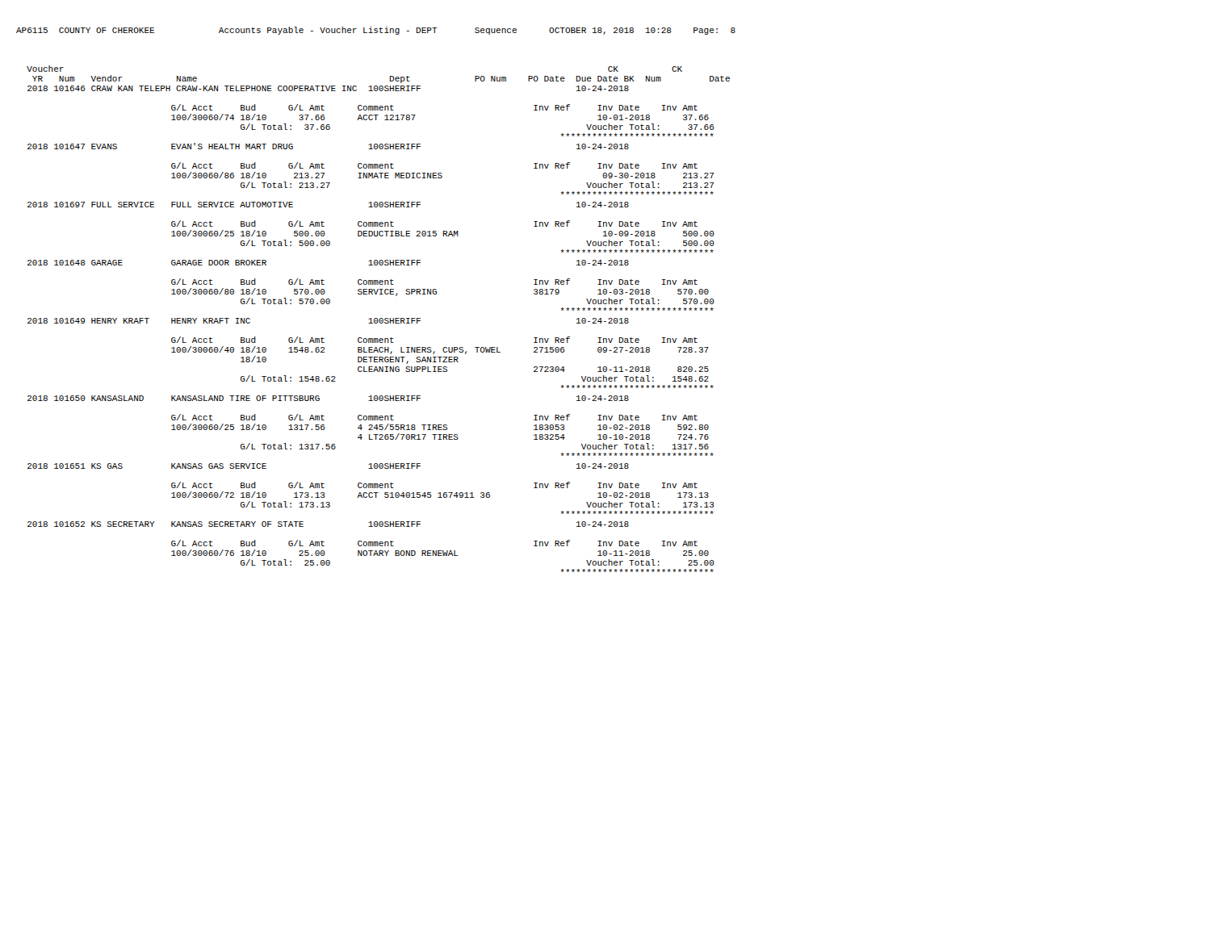AP6115 COUNTY OF CHEROKEE Accounts Payable - Voucher Listing - DEPT Sequence OCTOBER 18, 2018 10:28 Page: 8 Voucher CK CK YR Num Vendor Name Dept PO Num PO Date Due Date BK Num Date 2018 101646 CRAW KAN TELEPH CRAW-KAN TELEPHONE COOPERATIVE INC 100SHERIFF 10-24-2018 G/L Acct Bud G/L Amt Comment Inv Ref Inv Date Inv Amt 100/30060/74 18/10 37.66 ACCT 121787 10-01-2018 37.66 G/L Total: 37.66 Voucher Total: 37.66 ***************************** 2018 101647 EVANS EVAN'S HEALTH MART DRUG 100SHERIFF 10-24-2018 G/L Acct Bud G/L Amt Comment Inv Ref Inv Date Inv Amt 100/30060/86 18/10 213.27 INMATE MEDICINES 09-30-2018 213.27 G/L Total: 213.27 Voucher Total: 213.27 ***************************** 2018 101697 FULL SERVICE FULL SERVICE AUTOMOTIVE 100SHERIFF 10-24-2018 G/L Acct Bud G/L Amt Comment Inv Ref Inv Date Inv Amt 100/30060/25 18/10 500.00 DEDUCTIBLE 2015 RAM 10-09-2018 500.00 G/L Total: 500.00 Voucher Total: 500.00 ***************************** 2018 101648 GARAGE GARAGE DOOR BROKER 100SHERIFF 10-24-2018 G/L Acct Bud G/L Amt Comment Inv Ref Inv Date Inv Amt 100/30060/80 18/10 570.00 SERVICE, SPRING 38179 10-03-2018 570.00 G/L Total: 570.00 Voucher Total: 570.00 ***************************** 2018 101649 HENRY KRAFT HENRY KRAFT INC 100SHERIFF 10-24-2018 G/L Acct Bud G/L Amt Comment Inv Ref Inv Date Inv Amt 100/30060/40 18/10 1548.62 BLEACH, LINERS, CUPS, TOWEL 271506 09-27-2018 728.37 18/10 DETERGENT, SANITZER CLEANING SUPPLIES 272304 10-11-2018 820.25 G/L Total: 1548.62 Voucher Total: 1548.62 ***************************** 2018 101650 KANSASLAND KANSASLAND TIRE OF PITTSBURG 100SHERIFF 10-24-2018 G/L Acct Bud G/L Amt Comment Inv Ref Inv Date Inv Amt 100/30060/25 18/10 1317.56 4 245/55R18 TIRES 183053 10-02-2018 592.80 4 LT265/70R17 TIRES 183254 10-10-2018 724.76 G/L Total: 1317.56 Voucher Total: 1317.56 ***************************** 2018 101651 KS GAS KANSAS GAS SERVICE 100SHERIFF 10-24-2018 G/L Acct Bud G/L Amt Comment Inv Ref Inv Date Inv Amt 100/30060/72 18/10 173.13 ACCT 510401545 1674911 36 10-02-2018 173.13 G/L Total: 173.13 Voucher Total: 173.13 ***************************** 2018 101652 KS SECRETARY KANSAS SECRETARY OF STATE 100SHERIFF 10-24-2018 G/L Acct Bud G/L Amt Comment Inv Ref Inv Date Inv Amt 100/30060/76 18/10 25.00 NOTARY BOND RENEWAL 10-11-2018 25.00 G/L Total: 25.00 Voucher Total: 25.00 *****************************